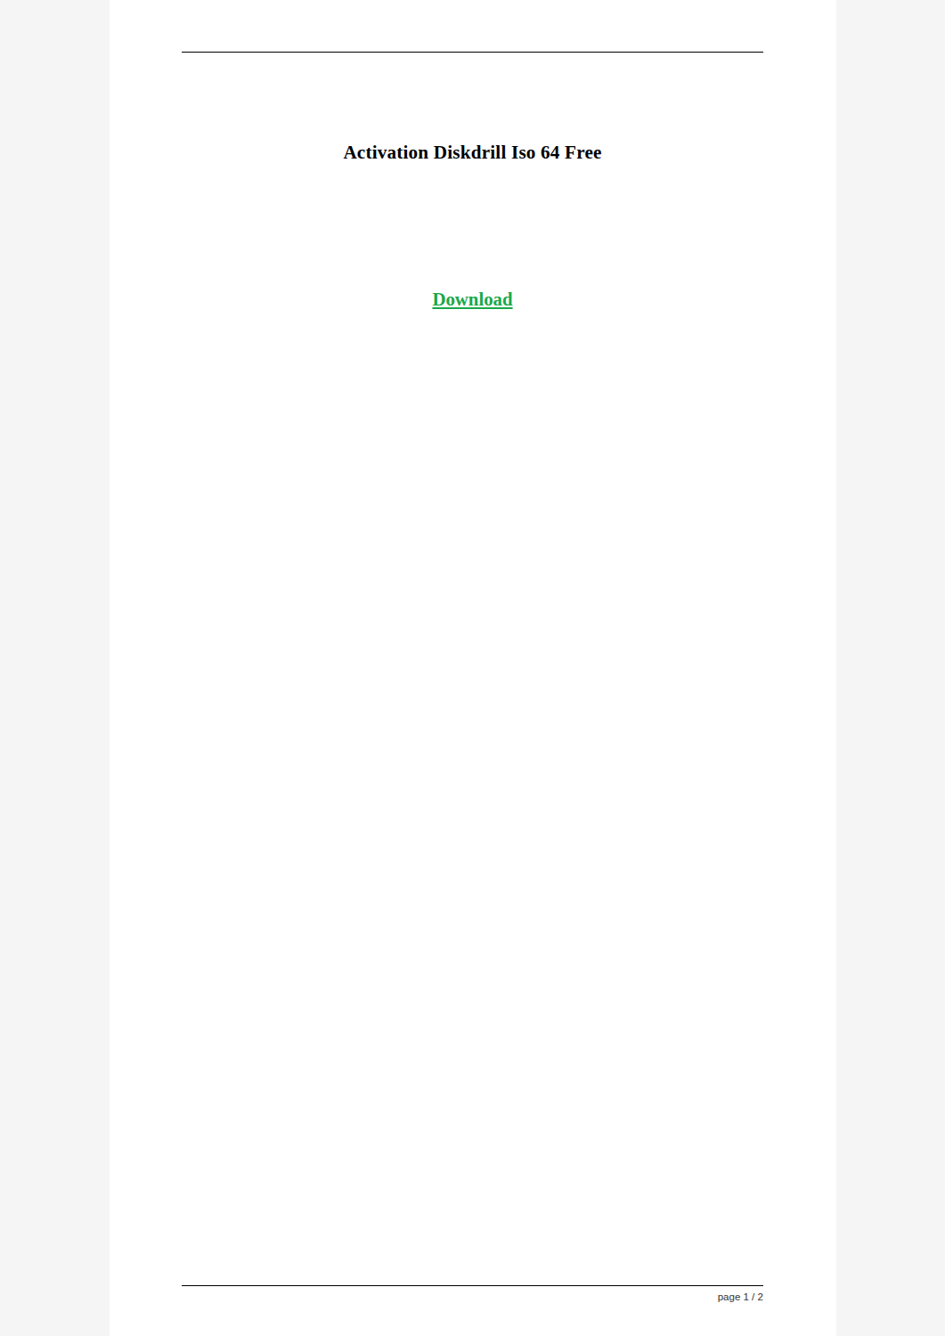Activation Diskdrill Iso 64 Free
Download
page 1 / 2